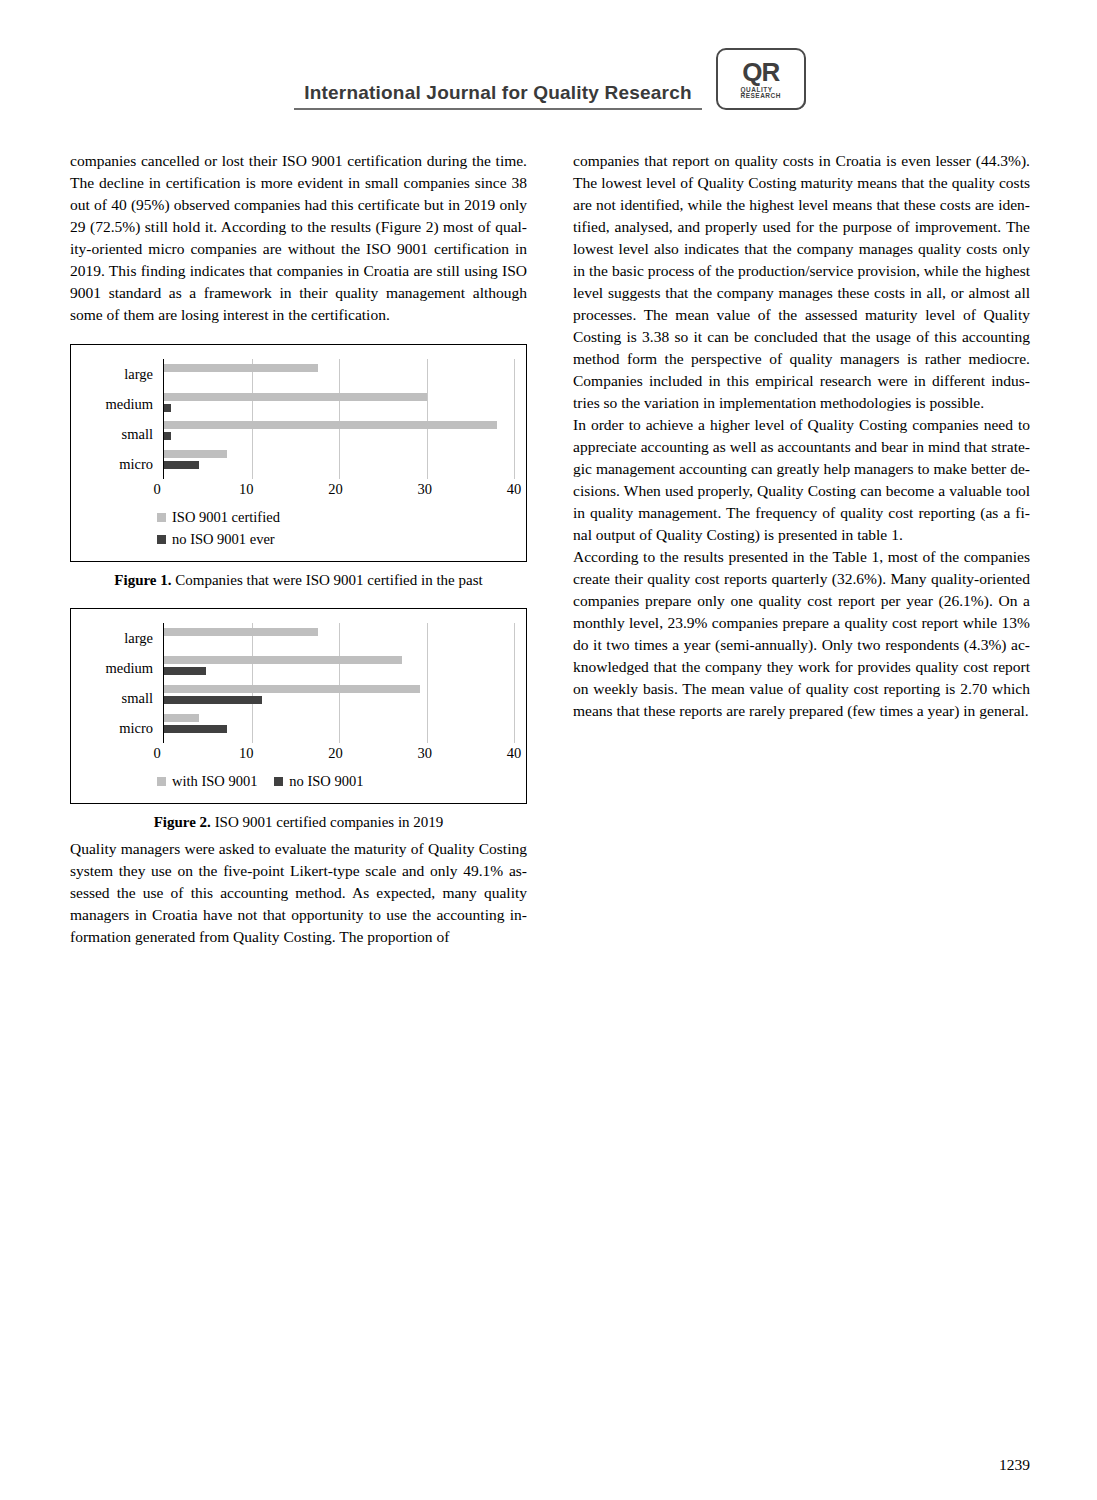International Journal for Quality Research
QR
QUALITY
RESEARCH
companies cancelled or lost their ISO 9001 certification during the time. The decline in certification is more evident in small companies since 38 out of 40 (95%) observed companies had this certificate but in 2019 only 29 (72.5%) still hold it. According to the results (Figure 2) most of quality-oriented micro companies are without the ISO 9001 certification in 2019. This finding indicates that companies in Croatia are still using ISO 9001 standard as a framework in their quality management although some of them are losing interest in the certification.
large medium small micro
0 10 20 30 40
ISO 9001 certified
no ISO 9001 ever
Figure 1. Companies that were ISO 9001 certified in the past
large medium small micro
0 10 20 30 40
with ISO 9001 no ISO 9001
Figure 2. ISO 9001 certified companies in 2019
Quality managers were asked to evaluate the maturity of Quality Costing system they use on the five-point Likert-type scale and only 49.1% assessed the use of this accounting method. As expected, many quality managers in Croatia have not that opportunity to use the accounting information generated from Quality Costing. The proportion of
companies that report on quality costs in Croatia is even lesser (44.3%). The lowest level of Quality Costing maturity means that the quality costs are not identified, while the highest level means that these costs are identified, analysed, and properly used for the purpose of improvement. The lowest level also indicates that the company manages quality costs only in the basic process of the production/service provision, while the highest level suggests that the company manages these costs in all, or almost all processes. The mean value of the assessed maturity level of Quality Costing is 3.38 so it can be concluded that the usage of this accounting method form the perspective of quality managers is rather mediocre. Companies included in this empirical research were in different industries so the variation in implementation methodologies is possible.
In order to achieve a higher level of Quality Costing companies need to appreciate accounting as well as accountants and bear in mind that strategic management accounting can greatly help managers to make better decisions. When used properly, Quality Costing can become a valuable tool in quality management. The frequency of quality cost reporting (as a final output of Quality Costing) is presented in table 1.
According to the results presented in the Table 1, most of the companies create their quality cost reports quarterly (32.6%). Many quality-oriented companies prepare only one quality cost report per year (26.1%). On a monthly level, 23.9% companies prepare a quality cost report while 13% do it two times a year (semi-annually). Only two respondents (4.3%) acknowledged that the company they work for provides quality cost report on weekly basis. The mean value of quality cost reporting is 2.70 which means that these reports are rarely prepared (few times a year) in general.
1239